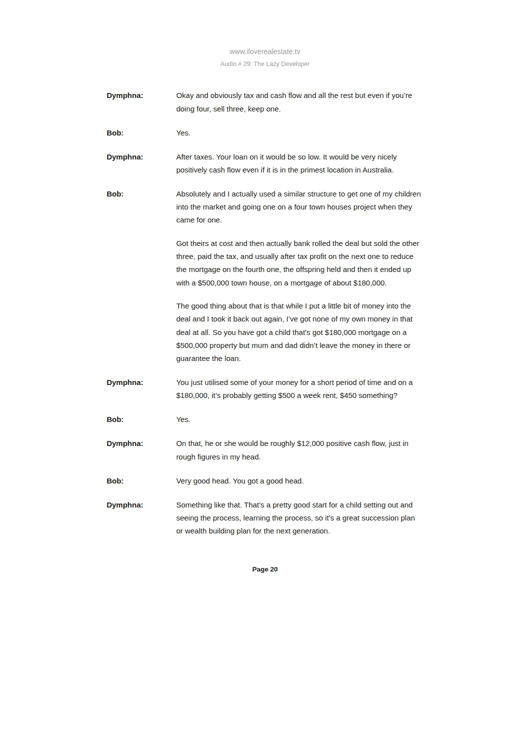www.iloverealestate.tv
Audio # 29: The Lazy Developer
Dymphna:
Okay and obviously tax and cash flow and all the rest but even if you’re doing four, sell three, keep one.
Bob:
Yes.
Dymphna:
After taxes. Your loan on it would be so low. It would be very nicely positively cash flow even if it is in the primest location in Australia.
Bob:
Absolutely and I actually used a similar structure to get one of my children into the market and going one on a four town houses project when they came for one.
Got theirs at cost and then actually bank rolled the deal but sold the other three, paid the tax, and usually after tax profit on the next one to reduce the mortgage on the fourth one, the offspring held and then it ended up with a $500,000 town house, on a mortgage of about $180,000.
The good thing about that is that while I put a little bit of money into the deal and I took it back out again, I’ve got none of my own money in that deal at all. So you have got a child that’s got $180,000 mortgage on a $500,000 property but mum and dad didn’t leave the money in there or guarantee the loan.
Dymphna:
You just utilised some of your money for a short period of time and on a $180,000, it’s probably getting $500 a week rent, $450 something?
Bob:
Yes.
Dymphna:
On that, he or she would be roughly $12,000 positive cash flow, just in rough figures in my head.
Bob:
Very good head. You got a good head.
Dymphna:
Something like that. That’s a pretty good start for a child setting out and seeing the process, learning the process, so it’s a great succession plan or wealth building plan for the next generation.
Page 20